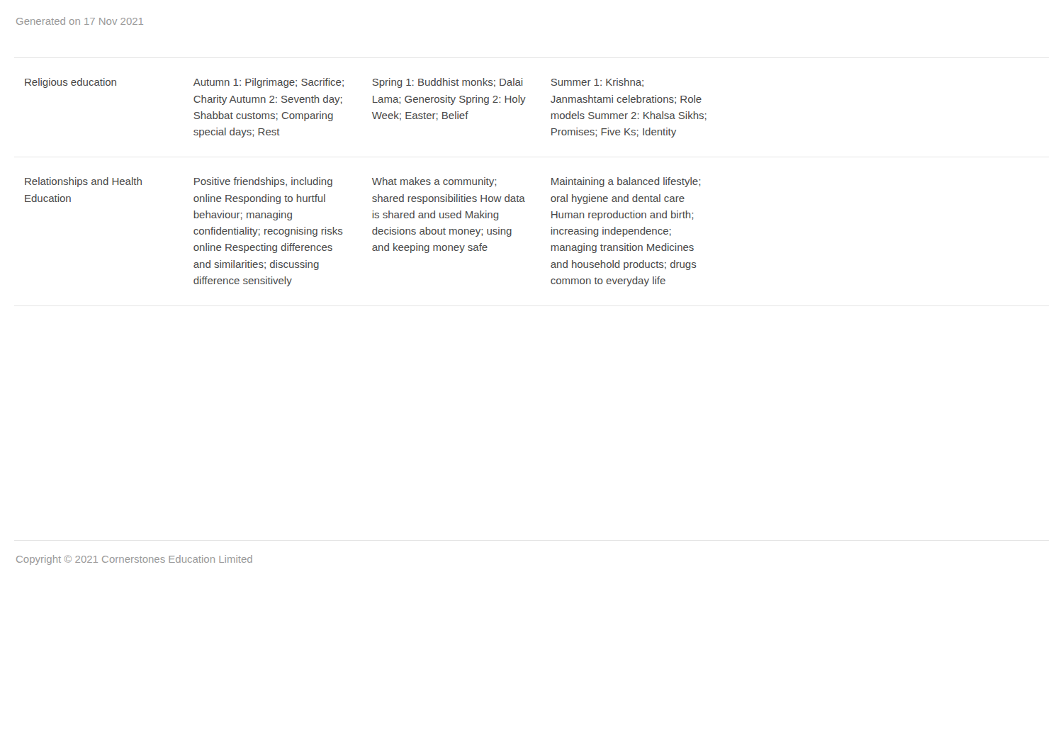Generated on 17 Nov 2021
| Religious education | Autumn 1: Pilgrimage; Sacrifice; Charity Autumn 2: Seventh day; Shabbat customs; Comparing special days; Rest | Spring 1: Buddhist monks; Dalai Lama; Generosity Spring 2: Holy Week; Easter; Belief | Summer 1: Krishna; Janmashtami celebrations; Role models Summer 2: Khalsa Sikhs; Promises; Five Ks; Identity | |
| Relationships and Health Education | Positive friendships, including online Responding to hurtful behaviour; managing confidentiality; recognising risks online Respecting differences and similarities; discussing difference sensitively | What makes a community; shared responsibilities How data is shared and used Making decisions about money; using and keeping money safe | Maintaining a balanced lifestyle; oral hygiene and dental care Human reproduction and birth; increasing independence; managing transition Medicines and household products; drugs common to everyday life | |
Copyright © 2021 Cornerstones Education Limited